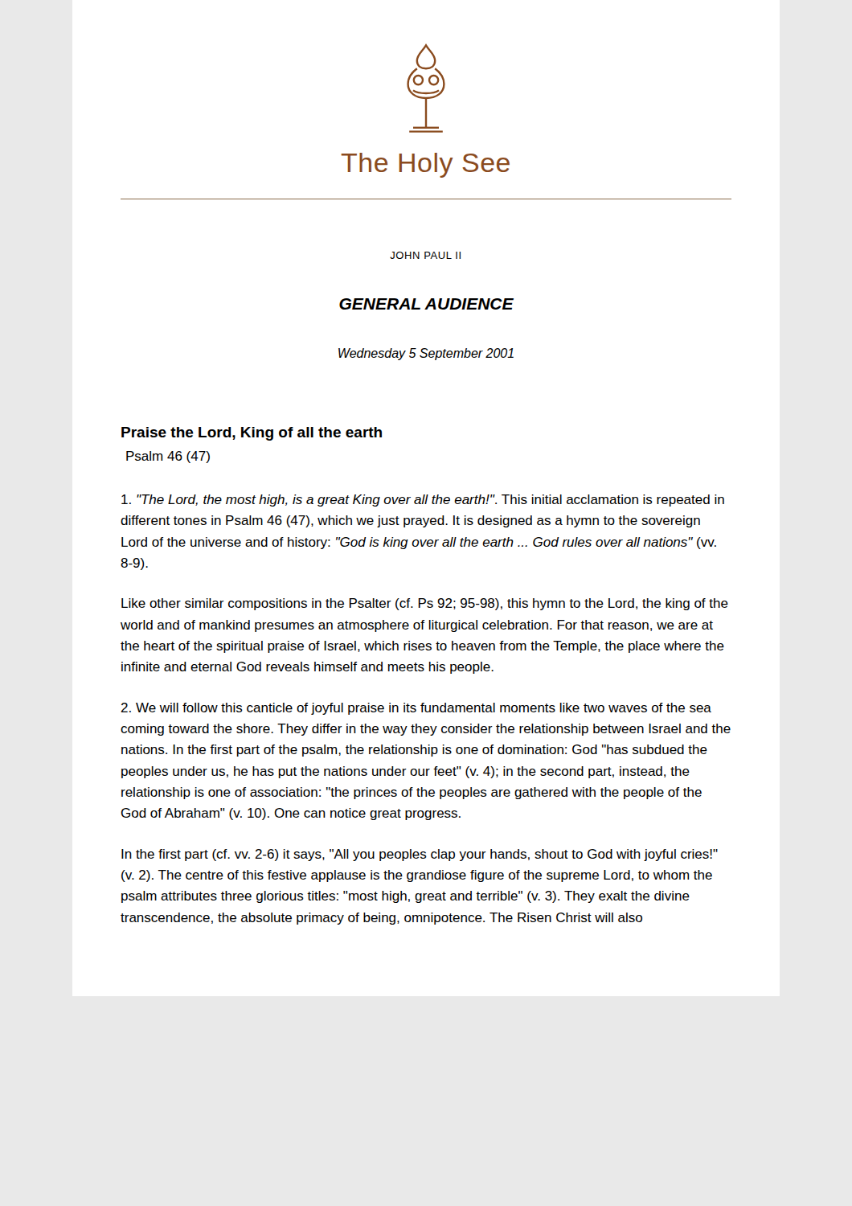The Holy See
JOHN PAUL II
GENERAL AUDIENCE
Wednesday 5 September 2001
Praise the Lord, King of all the earth
Psalm 46 (47)
1. "The Lord, the most high, is a great King over all the earth!". This initial acclamation is repeated in different tones in Psalm 46 (47), which we just prayed. It is designed as a hymn to the sovereign Lord of the universe and of history: "God is king over all the earth ... God rules over all nations" (vv. 8-9).
Like other similar compositions in the Psalter (cf. Ps 92; 95-98), this hymn to the Lord, the king of the world and of mankind presumes an atmosphere of liturgical celebration. For that reason, we are at the heart of the spiritual praise of Israel, which rises to heaven from the Temple, the place where the infinite and eternal God reveals himself and meets his people.
2. We will follow this canticle of joyful praise in its fundamental moments like two waves of the sea coming toward the shore. They differ in the way they consider the relationship between Israel and the nations. In the first part of the psalm, the relationship is one of domination: God "has subdued the peoples under us, he has put the nations under our feet" (v. 4); in the second part, instead, the relationship is one of association: "the princes of the peoples are gathered with the people of the God of Abraham" (v. 10). One can notice great progress.
In the first part (cf. vv. 2-6) it says, "All you peoples clap your hands, shout to God with joyful cries!" (v. 2). The centre of this festive applause is the grandiose figure of the supreme Lord, to whom the psalm attributes three glorious titles: "most high, great and terrible" (v. 3). They exalt the divine transcendence, the absolute primacy of being, omnipotence. The Risen Christ will also